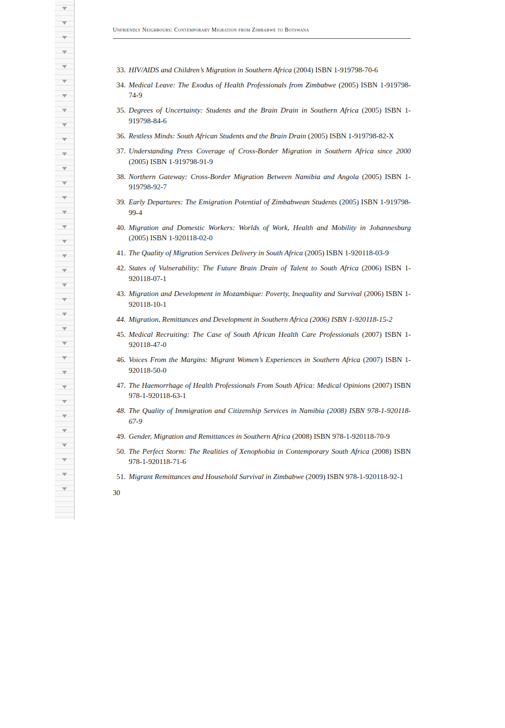Unfriendly Neighbours: Contemporary Migration from Zimbabwe to Botswana
HIV/AIDS and Children’s Migration in Southern Africa (2004) ISBN 1-919798-70-6
Medical Leave: The Exodus of Health Professionals from Zimbabwe (2005) ISBN 1-919798-74-9
Degrees of Uncertainty: Students and the Brain Drain in Southern Africa (2005) ISBN 1-919798-84-6
Restless Minds: South African Students and the Brain Drain (2005) ISBN 1-919798-82-X
Understanding Press Coverage of Cross-Border Migration in Southern Africa since 2000 (2005) ISBN 1-919798-91-9
Northern Gateway: Cross-Border Migration Between Namibia and Angola (2005) ISBN 1-919798-92-7
Early Departures: The Emigration Potential of Zimbabwean Students (2005) ISBN 1-919798-99-4
Migration and Domestic Workers: Worlds of Work, Health and Mobility in Johannesburg (2005) ISBN 1-920118-02-0
The Quality of Migration Services Delivery in South Africa (2005) ISBN 1-920118-03-9
States of Vulnerability: The Future Brain Drain of Talent to South Africa (2006) ISBN 1-920118-07-1
Migration and Development in Mozambique: Poverty, Inequality and Survival (2006) ISBN 1-920118-10-1
Migration, Remittances and Development in Southern Africa (2006) ISBN 1-920118-15-2
Medical Recruiting: The Case of South African Health Care Professionals (2007) ISBN 1-920118-47-0
Voices From the Margins: Migrant Women’s Experiences in Southern Africa (2007) ISBN 1-920118-50-0
The Haemorrhage of Health Professionals From South Africa: Medical Opinions (2007) ISBN 978-1-920118-63-1
The Quality of Immigration and Citizenship Services in Namibia (2008) ISBN 978-1-920118-67-9
Gender, Migration and Remittances in Southern Africa (2008) ISBN 978-1-920118-70-9
The Perfect Storm: The Realities of Xenophobia in Contemporary South Africa (2008) ISBN 978-1-920118-71-6
Migrant Remittances and Household Survival in Zimbabwe (2009) ISBN 978-1-920118-92-1
30